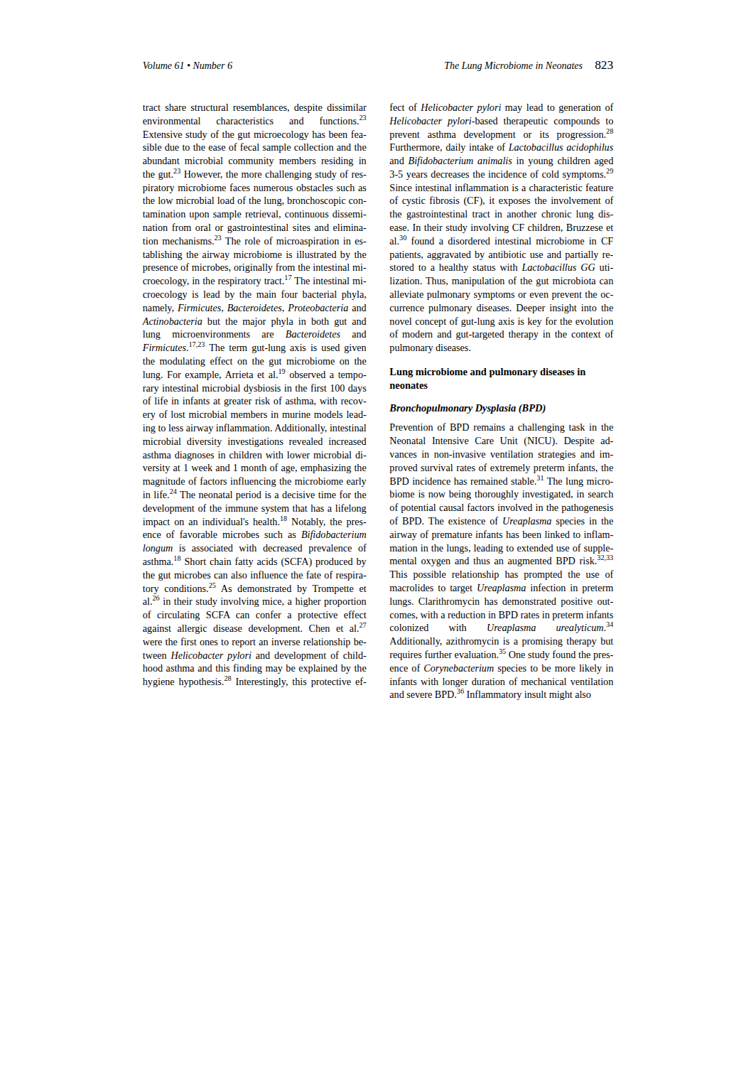Volume 61 • Number 6
The Lung Microbiome in Neonates 823
tract share structural resemblances, despite dissimilar environmental characteristics and functions.23 Extensive study of the gut microecology has been feasible due to the ease of fecal sample collection and the abundant microbial community members residing in the gut.23 However, the more challenging study of respiratory microbiome faces numerous obstacles such as the low microbial load of the lung, bronchoscopic contamination upon sample retrieval, continuous dissemination from oral or gastrointestinal sites and elimination mechanisms.23 The role of microaspiration in establishing the airway microbiome is illustrated by the presence of microbes, originally from the intestinal microecology, in the respiratory tract.17 The intestinal microecology is lead by the main four bacterial phyla, namely, Firmicutes, Bacteroidetes, Proteobacteria and Actinobacteria but the major phyla in both gut and lung microenvironments are Bacteroidetes and Firmicutes.17,23 The term gut-lung axis is used given the modulating effect on the gut microbiome on the lung. For example, Arrieta et al.19 observed a temporary intestinal microbial dysbiosis in the first 100 days of life in infants at greater risk of asthma, with recovery of lost microbial members in murine models leading to less airway inflammation. Additionally, intestinal microbial diversity investigations revealed increased asthma diagnoses in children with lower microbial diversity at 1 week and 1 month of age, emphasizing the magnitude of factors influencing the microbiome early in life.24 The neonatal period is a decisive time for the development of the immune system that has a lifelong impact on an individual's health.18 Notably, the presence of favorable microbes such as Bifidobacterium longum is associated with decreased prevalence of asthma.18 Short chain fatty acids (SCFA) produced by the gut microbes can also influence the fate of respiratory conditions.25 As demonstrated by Trompette et al.26 in their study involving mice, a higher proportion of circulating SCFA can confer a protective effect against allergic disease development. Chen et al.27 were the first ones to report an inverse relationship between Helicobacter pylori and development of childhood asthma and this finding may be explained by the hygiene hypothesis.28 Interestingly, this protective effect of Helicobacter pylori may lead to generation of Helicobacter pylori-based therapeutic compounds to prevent asthma development or its progression.28 Furthermore, daily intake of Lactobacillus acidophilus and Bifidobacterium animalis in young children aged 3-5 years decreases the incidence of cold symptoms.29 Since intestinal inflammation is a characteristic feature of cystic fibrosis (CF), it exposes the involvement of the gastrointestinal tract in another chronic lung disease. In their study involving CF children, Bruzzese et al.30 found a disordered intestinal microbiome in CF patients, aggravated by antibiotic use and partially restored to a healthy status with Lactobacillus GG utilization. Thus, manipulation of the gut microbiota can alleviate pulmonary symptoms or even prevent the occurrence pulmonary diseases. Deeper insight into the novel concept of gut-lung axis is key for the evolution of modern and gut-targeted therapy in the context of pulmonary diseases.
Lung microbiome and pulmonary diseases in neonates
Bronchopulmonary Dysplasia (BPD)
Prevention of BPD remains a challenging task in the Neonatal Intensive Care Unit (NICU). Despite advances in non-invasive ventilation strategies and improved survival rates of extremely preterm infants, the BPD incidence has remained stable.31 The lung microbiome is now being thoroughly investigated, in search of potential causal factors involved in the pathogenesis of BPD. The existence of Ureaplasma species in the airway of premature infants has been linked to inflammation in the lungs, leading to extended use of supplemental oxygen and thus an augmented BPD risk.32,33 This possible relationship has prompted the use of macrolides to target Ureaplasma infection in preterm lungs. Clarithromycin has demonstrated positive outcomes, with a reduction in BPD rates in preterm infants colonized with Ureaplasma urealyticum.34 Additionally, azithromycin is a promising therapy but requires further evaluation.35 One study found the presence of Corynebacterium species to be more likely in infants with longer duration of mechanical ventilation and severe BPD.36 Inflammatory insult might also